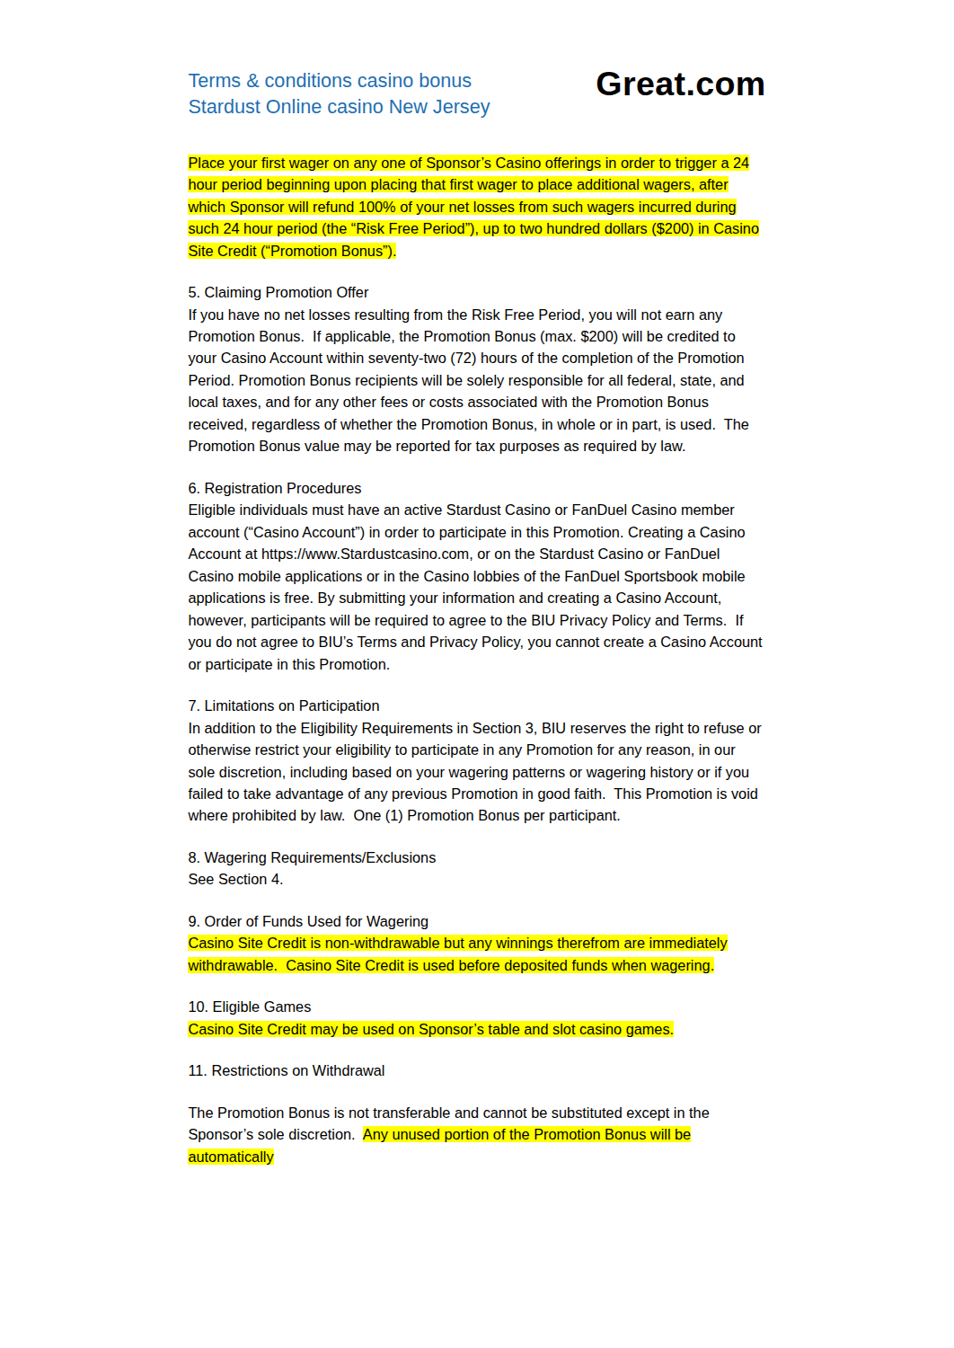Terms & conditions casino bonus
Stardust Online casino New Jersey
Great.com
Place your first wager on any one of Sponsor’s Casino offerings in order to trigger a 24 hour period beginning upon placing that first wager to place additional wagers, after which Sponsor will refund 100% of your net losses from such wagers incurred during such 24 hour period (the “Risk Free Period”), up to two hundred dollars ($200) in Casino Site Credit (“Promotion Bonus”).
5. Claiming Promotion Offer
If you have no net losses resulting from the Risk Free Period, you will not earn any Promotion Bonus. If applicable, the Promotion Bonus (max. $200) will be credited to your Casino Account within seventy-two (72) hours of the completion of the Promotion Period. Promotion Bonus recipients will be solely responsible for all federal, state, and local taxes, and for any other fees or costs associated with the Promotion Bonus received, regardless of whether the Promotion Bonus, in whole or in part, is used. The Promotion Bonus value may be reported for tax purposes as required by law.
6. Registration Procedures
Eligible individuals must have an active Stardust Casino or FanDuel Casino member account (“Casino Account”) in order to participate in this Promotion. Creating a Casino Account at https://www.Stardustcasino.com, or on the Stardust Casino or FanDuel Casino mobile applications or in the Casino lobbies of the FanDuel Sportsbook mobile applications is free. By submitting your information and creating a Casino Account, however, participants will be required to agree to the BIU Privacy Policy and Terms. If you do not agree to BIU’s Terms and Privacy Policy, you cannot create a Casino Account or participate in this Promotion.
7. Limitations on Participation
In addition to the Eligibility Requirements in Section 3, BIU reserves the right to refuse or otherwise restrict your eligibility to participate in any Promotion for any reason, in our sole discretion, including based on your wagering patterns or wagering history or if you failed to take advantage of any previous Promotion in good faith. This Promotion is void where prohibited by law. One (1) Promotion Bonus per participant.
8. Wagering Requirements/Exclusions
See Section 4.
9. Order of Funds Used for Wagering
Casino Site Credit is non-withdrawable but any winnings therefrom are immediately withdrawable. Casino Site Credit is used before deposited funds when wagering.
10. Eligible Games
Casino Site Credit may be used on Sponsor’s table and slot casino games.
11. Restrictions on Withdrawal
The Promotion Bonus is not transferable and cannot be substituted except in the Sponsor’s sole discretion. Any unused portion of the Promotion Bonus will be automatically